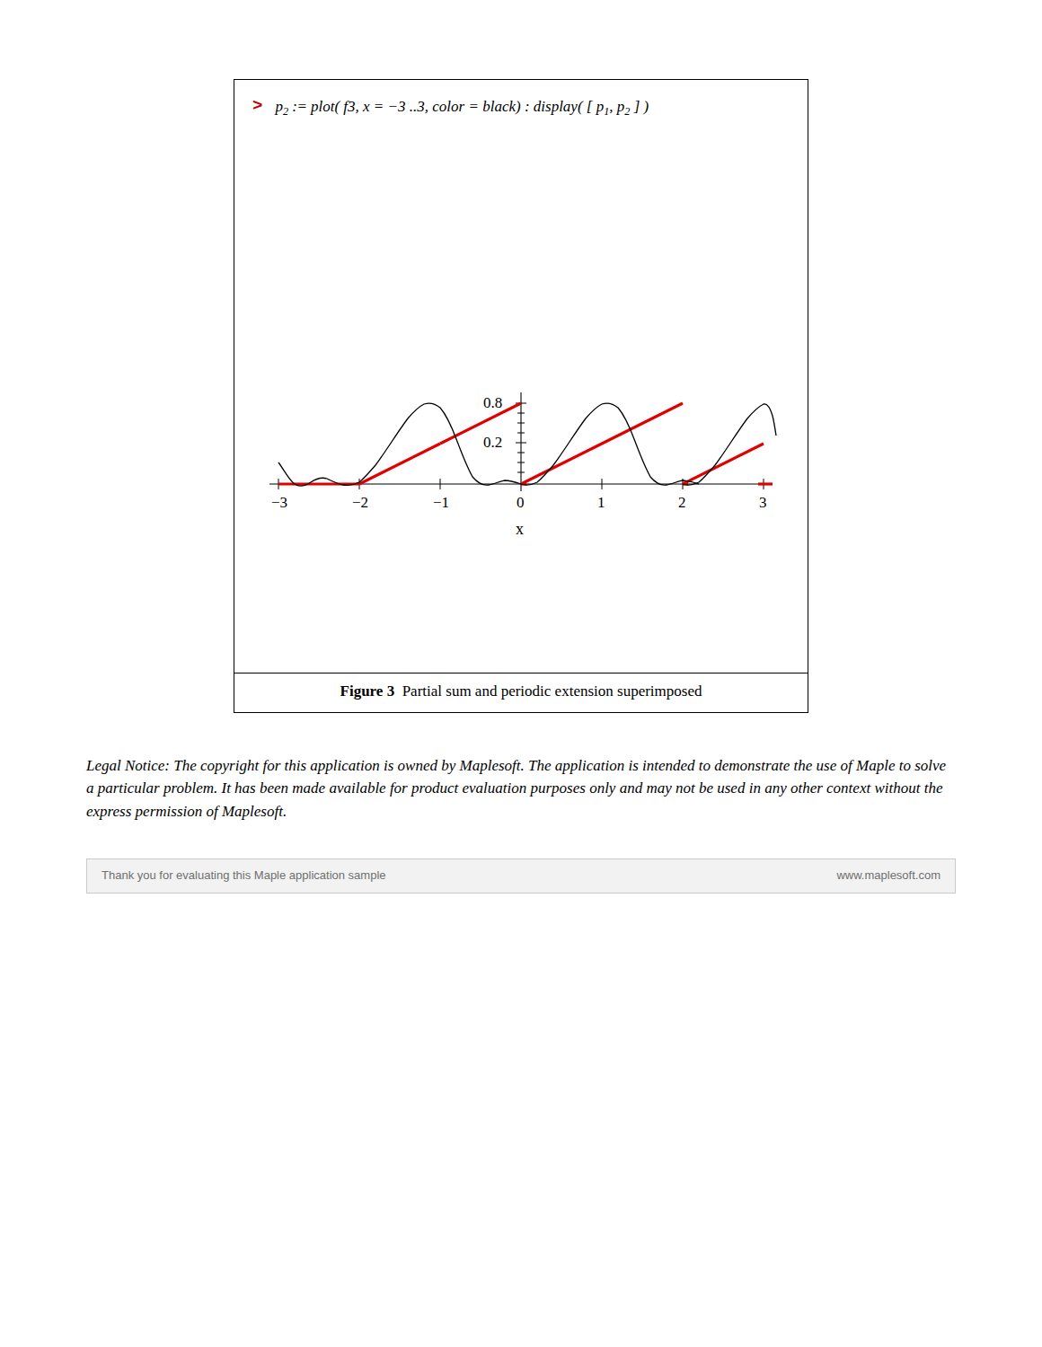> p2 := plot( f3, x = −3 ..3, color = black) : display( [ p1, p2 ] )
0.8 0.2 −3 −2 −1 0 1 2 3 x
Figure 3 Partial sum and periodic extension superimposed
Legal Notice: The copyright for this application is owned by Maplesoft. The application is intended to demonstrate the use of Maple to solve a particular problem. It has been made available for product evaluation purposes only and may not be used in any other context without the express permission of Maplesoft.
Thank you for evaluating this Maple application sample www.maplesoft.com